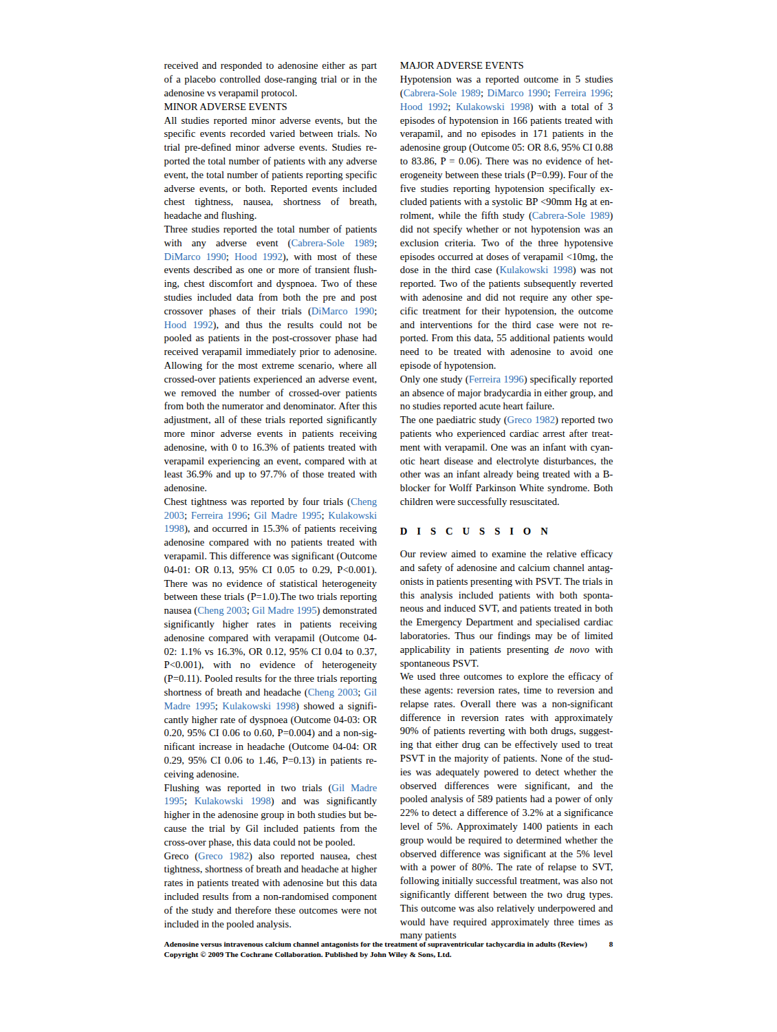received and responded to adenosine either as part of a placebo controlled dose-ranging trial or in the adenosine vs verapamil protocol.
MINOR ADVERSE EVENTS
All studies reported minor adverse events, but the specific events recorded varied between trials. No trial pre-defined minor adverse events. Studies reported the total number of patients with any adverse event, the total number of patients reporting specific adverse events, or both. Reported events included chest tightness, nausea, shortness of breath, headache and flushing.
Three studies reported the total number of patients with any adverse event (Cabrera-Sole 1989; DiMarco 1990; Hood 1992), with most of these events described as one or more of transient flushing, chest discomfort and dyspnoea. Two of these studies included data from both the pre and post crossover phases of their trials (DiMarco 1990; Hood 1992), and thus the results could not be pooled as patients in the post-crossover phase had received verapamil immediately prior to adenosine. Allowing for the most extreme scenario, where all crossed-over patients experienced an adverse event, we removed the number of crossed-over patients from both the numerator and denominator. After this adjustment, all of these trials reported significantly more minor adverse events in patients receiving adenosine, with 0 to 16.3% of patients treated with verapamil experiencing an event, compared with at least 36.9% and up to 97.7% of those treated with adenosine.
Chest tightness was reported by four trials (Cheng 2003; Ferreira 1996; Gil Madre 1995; Kulakowski 1998), and occurred in 15.3% of patients receiving adenosine compared with no patients treated with verapamil. This difference was significant (Outcome 04-01: OR 0.13, 95% CI 0.05 to 0.29, P<0.001). There was no evidence of statistical heterogeneity between these trials (P=1.0).The two trials reporting nausea (Cheng 2003; Gil Madre 1995) demonstrated significantly higher rates in patients receiving adenosine compared with verapamil (Outcome 04-02: 1.1% vs 16.3%, OR 0.12, 95% CI 0.04 to 0.37, P<0.001), with no evidence of heterogeneity (P=0.11). Pooled results for the three trials reporting shortness of breath and headache (Cheng 2003; Gil Madre 1995; Kulakowski 1998) showed a significantly higher rate of dyspnoea (Outcome 04-03: OR 0.20, 95% CI 0.06 to 0.60, P=0.004) and a non-significant increase in headache (Outcome 04-04: OR 0.29, 95% CI 0.06 to 1.46, P=0.13) in patients receiving adenosine.
Flushing was reported in two trials (Gil Madre 1995; Kulakowski 1998) and was significantly higher in the adenosine group in both studies but because the trial by Gil included patients from the cross-over phase, this data could not be pooled.
Greco (Greco 1982) also reported nausea, chest tightness, shortness of breath and headache at higher rates in patients treated with adenosine but this data included results from a non-randomised component of the study and therefore these outcomes were not included in the pooled analysis.
MAJOR ADVERSE EVENTS
Hypotension was a reported outcome in 5 studies (Cabrera-Sole 1989; DiMarco 1990; Ferreira 1996; Hood 1992; Kulakowski 1998) with a total of 3 episodes of hypotension in 166 patients treated with verapamil, and no episodes in 171 patients in the adenosine group (Outcome 05: OR 8.6, 95% CI 0.88 to 83.86, P = 0.06). There was no evidence of heterogeneity between these trials (P=0.99). Four of the five studies reporting hypotension specifically excluded patients with a systolic BP <90mm Hg at enrolment, while the fifth study (Cabrera-Sole 1989) did not specify whether or not hypotension was an exclusion criteria. Two of the three hypotensive episodes occurred at doses of verapamil <10mg, the dose in the third case (Kulakowski 1998) was not reported. Two of the patients subsequently reverted with adenosine and did not require any other specific treatment for their hypotension, the outcome and interventions for the third case were not reported. From this data, 55 additional patients would need to be treated with adenosine to avoid one episode of hypotension.
Only one study (Ferreira 1996) specifically reported an absence of major bradycardia in either group, and no studies reported acute heart failure.
The one paediatric study (Greco 1982) reported two patients who experienced cardiac arrest after treatment with verapamil. One was an infant with cyanotic heart disease and electrolyte disturbances, the other was an infant already being treated with a B-blocker for Wolff Parkinson White syndrome. Both children were successfully resuscitated.
D I S C U S S I O N
Our review aimed to examine the relative efficacy and safety of adenosine and calcium channel antagonists in patients presenting with PSVT. The trials in this analysis included patients with both spontaneous and induced SVT, and patients treated in both the Emergency Department and specialised cardiac laboratories. Thus our findings may be of limited applicability in patients presenting de novo with spontaneous PSVT.
We used three outcomes to explore the efficacy of these agents: reversion rates, time to reversion and relapse rates. Overall there was a non-significant difference in reversion rates with approximately 90% of patients reverting with both drugs, suggesting that either drug can be effectively used to treat PSVT in the majority of patients. None of the studies was adequately powered to detect whether the observed differences were significant, and the pooled analysis of 589 patients had a power of only 22% to detect a difference of 3.2% at a significance level of 5%. Approximately 1400 patients in each group would be required to determined whether the observed difference was significant at the 5% level with a power of 80%. The rate of relapse to SVT, following initially successful treatment, was also not significantly different between the two drug types. This outcome was also relatively underpowered and would have required approximately three times as many patients
8
Adenosine versus intravenous calcium channel antagonists for the treatment of supraventricular tachycardia in adults (Review)
Copyright © 2009 The Cochrane Collaboration. Published by John Wiley & Sons, Ltd.